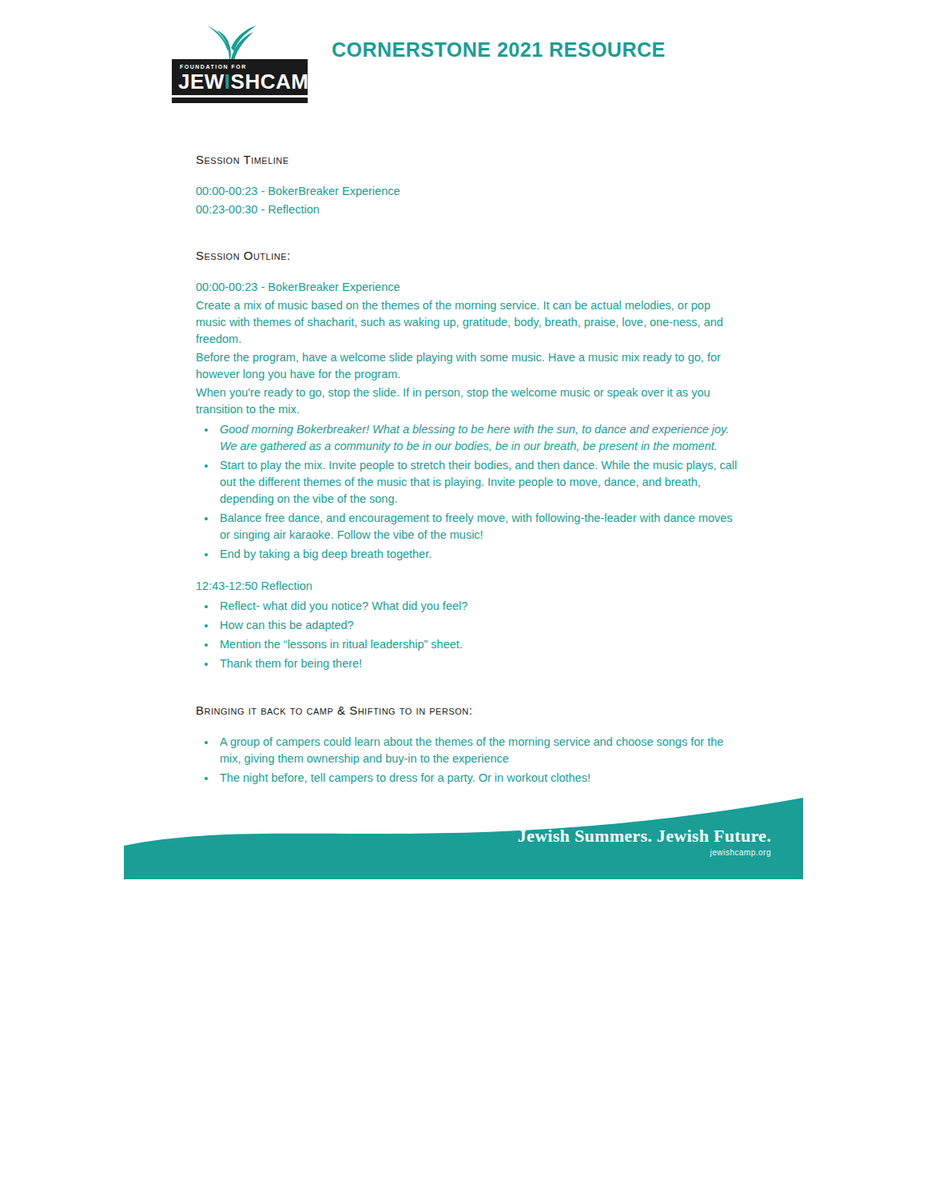FOUNDATION FOR JEWISH CAMP
CORNERSTONE 2021 RESOURCE
Session Timeline
00:00-00:23 - BokerBreaker Experience
00:23-00:30 - Reflection
Session Outline:
00:00-00:23 - BokerBreaker Experience
Create a mix of music based on the themes of the morning service. It can be actual melodies, or pop music with themes of shacharit, such as waking up, gratitude, body, breath, praise, love, one-ness, and freedom.
Before the program, have a welcome slide playing with some music. Have a music mix ready to go, for however long you have for the program.
When you're ready to go, stop the slide. If in person, stop the welcome music or speak over it as you transition to the mix.
Good morning Bokerbreaker! What a blessing to be here with the sun, to dance and experience joy. We are gathered as a community to be in our bodies, be in our breath, be present in the moment.
Start to play the mix. Invite people to stretch their bodies, and then dance. While the music plays, call out the different themes of the music that is playing. Invite people to move, dance, and breath, depending on the vibe of the song.
Balance free dance, and encouragement to freely move, with following-the-leader with dance moves or singing air karaoke. Follow the vibe of the music!
End by taking a big deep breath together.
12:43-12:50 Reflection
Reflect- what did you notice? What did you feel?
How can this be adapted?
Mention the “lessons in ritual leadership” sheet.
Thank them for being there!
Bringing it back to camp & Shifting to in person:
A group of campers could learn about the themes of the morning service and choose songs for the mix, giving them ownership and buy-in to the experience
The night before, tell campers to dress for a party. Or in workout clothes!
Jewish Summers. Jewish Future.
jewishcamp.org